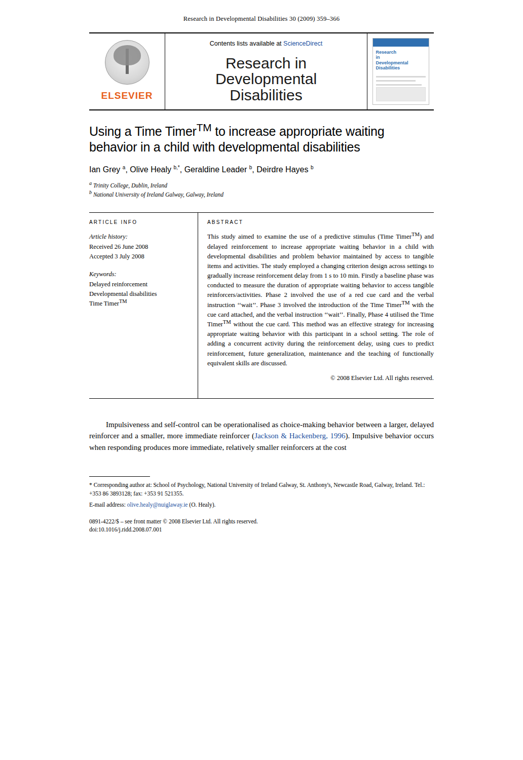Research in Developmental Disabilities 30 (2009) 359–366
ELSEVIER
Contents lists available at ScienceDirect
Research in Developmental
Disabilities
Research
in
Developmental
Disabilities
Using a Time TimerTM to increase appropriate waiting behavior in a child with developmental disabilities
Ian Grey a, Olive Healy b,*, Geraldine Leader b, Deirdre Hayes b
a Trinity College, Dublin, Ireland
b National University of Ireland Galway, Galway, Ireland
Article info
Article history:
Received 26 June 2008
Accepted 3 July 2008
Keywords:
Delayed reinforcement
Developmental disabilities
Time TimerTM
Abstract
This study aimed to examine the use of a predictive stimulus (Time TimerTM) and delayed reinforcement to increase appropriate waiting behavior in a child with developmental disabilities and problem behavior maintained by access to tangible items and activities. The study employed a changing criterion design across settings to gradually increase reinforcement delay from 1 s to 10 min. Firstly a baseline phase was conducted to measure the duration of appropriate waiting behavior to access tangible reinforcers/activities. Phase 2 involved the use of a red cue card and the verbal instruction ‘‘wait’’. Phase 3 involved the introduction of the Time TimerTM with the cue card attached, and the verbal instruction ‘‘wait’’. Finally, Phase 4 utilised the Time TimerTM without the cue card. This method was an effective strategy for increasing appropriate waiting behavior with this participant in a school setting. The role of adding a concurrent activity during the reinforcement delay, using cues to predict reinforcement, future generalization, maintenance and the teaching of functionally equivalent skills are discussed.
© 2008 Elsevier Ltd. All rights reserved.
Impulsiveness and self-control can be operationalised as choice-making behavior between a larger, delayed reinforcer and a smaller, more immediate reinforcer (Jackson & Hackenberg, 1996). Impulsive behavior occurs when responding produces more immediate, relatively smaller reinforcers at the cost
* Corresponding author at: School of Psychology, National University of Ireland Galway, St. Anthony's, Newcastle Road, Galway, Ireland. Tel.: +353 86 3893128; fax: +353 91 521355.
E-mail address: olive.healy@nuiglaway.ie (O. Healy).
0891-4222/$ – see front matter © 2008 Elsevier Ltd. All rights reserved.
doi:10.1016/j.ridd.2008.07.001